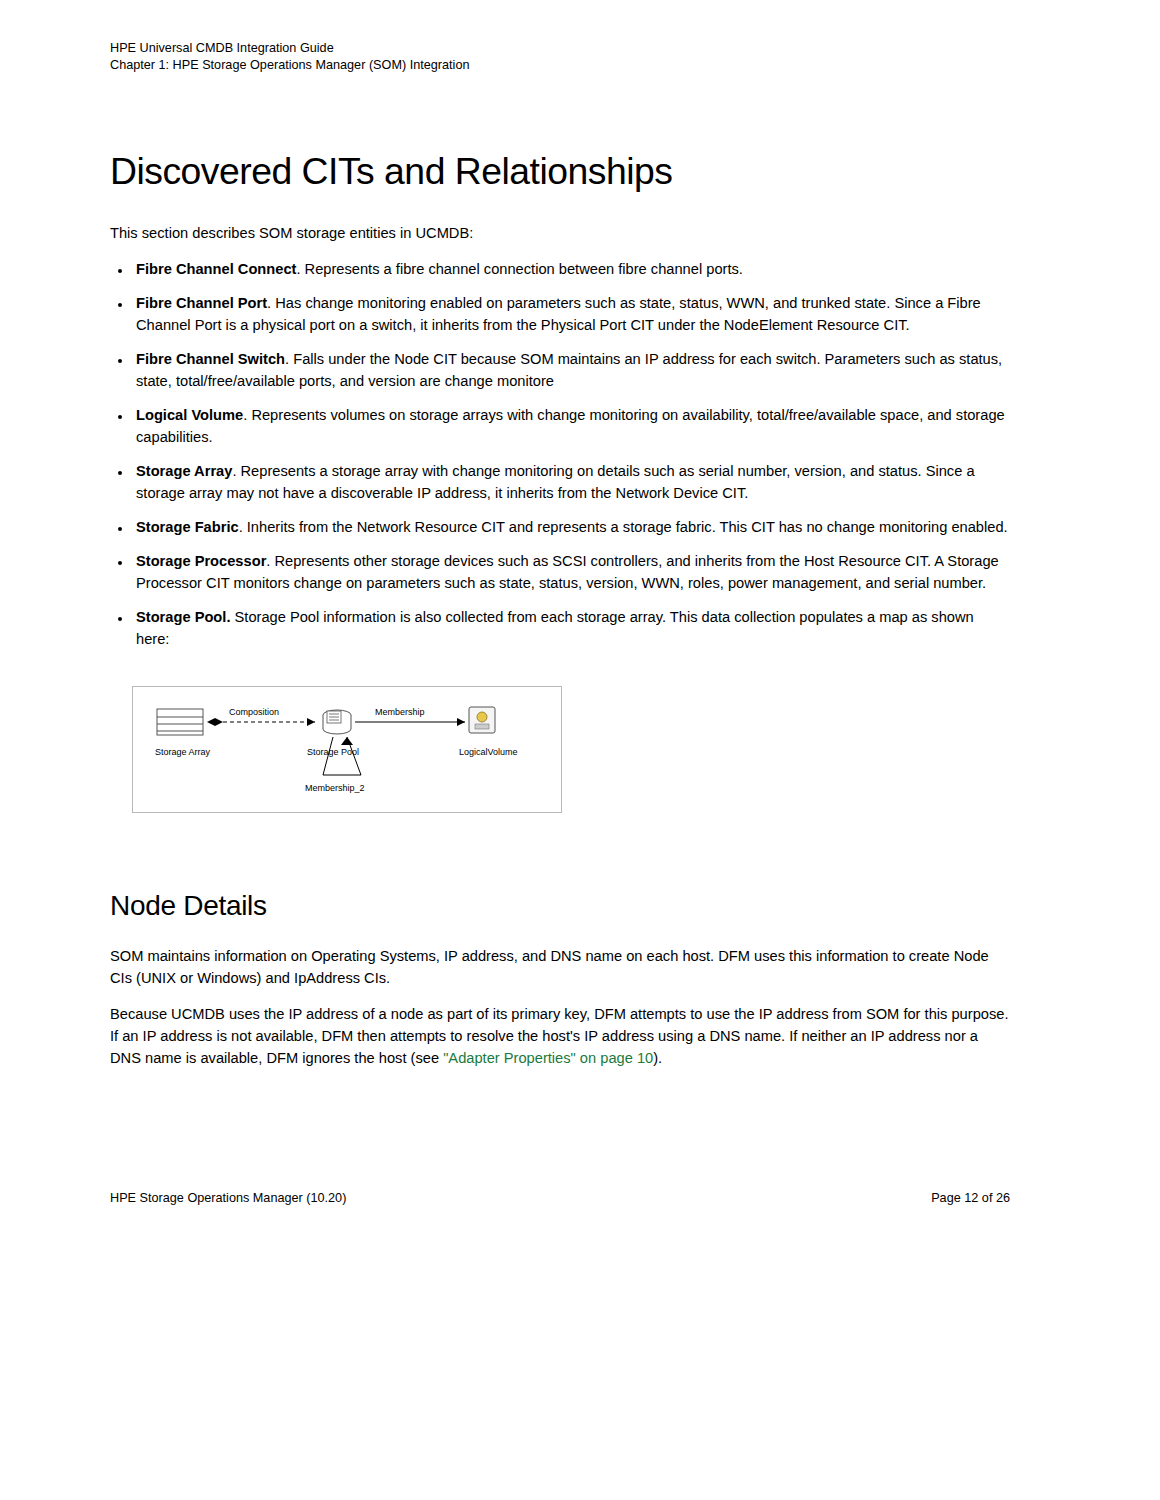HPE Universal CMDB Integration Guide
Chapter 1: HPE Storage Operations Manager (SOM) Integration
Discovered CITs and Relationships
This section describes SOM storage entities in UCMDB:
Fibre Channel Connect. Represents a fibre channel connection between fibre channel ports.
Fibre Channel Port. Has change monitoring enabled on parameters such as state, status, WWN, and trunked state. Since a Fibre Channel Port is a physical port on a switch, it inherits from the Physical Port CIT under the NodeElement Resource CIT.
Fibre Channel Switch. Falls under the Node CIT because SOM maintains an IP address for each switch. Parameters such as status, state, total/free/available ports, and version are change monitore
Logical Volume. Represents volumes on storage arrays with change monitoring on availability, total/free/available space, and storage capabilities.
Storage Array. Represents a storage array with change monitoring on details such as serial number, version, and status. Since a storage array may not have a discoverable IP address, it inherits from the Network Device CIT.
Storage Fabric. Inherits from the Network Resource CIT and represents a storage fabric. This CIT has no change monitoring enabled.
Storage Processor. Represents other storage devices such as SCSI controllers, and inherits from the Host Resource CIT. A Storage Processor CIT monitors change on parameters such as state, status, version, WWN, roles, power management, and serial number.
Storage Pool. Storage Pool information is also collected from each storage array. This data collection populates a map as shown here:
Storage Array Composition Storage Pool Membership LogicalVolume Membership_2
Node Details
SOM maintains information on Operating Systems, IP address, and DNS name on each host. DFM uses this information to create Node CIs (UNIX or Windows) and IpAddress CIs.
Because UCMDB uses the IP address of a node as part of its primary key, DFM attempts to use the IP address from SOM for this purpose. If an IP address is not available, DFM then attempts to resolve the host's IP address using a DNS name. If neither an IP address nor a DNS name is available, DFM ignores the host (see "Adapter Properties" on page 10).
HPE Storage Operations Manager (10.20) Page 12 of 26